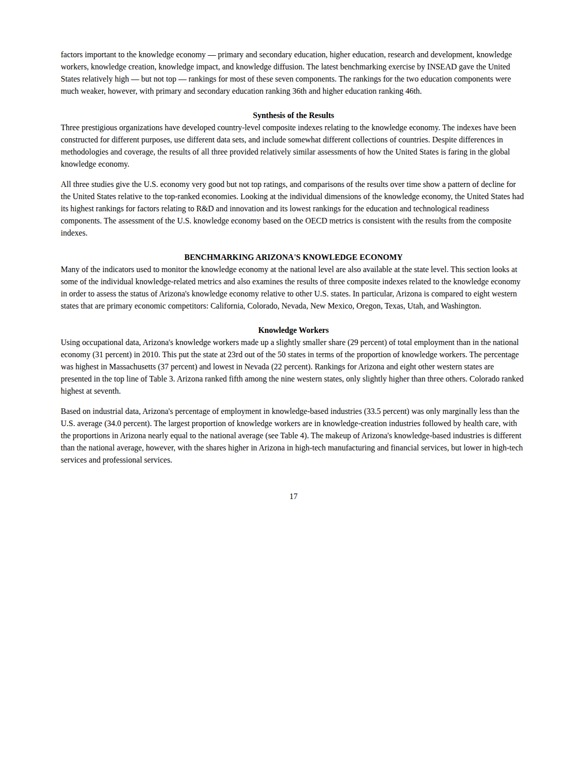factors important to the knowledge economy — primary and secondary education, higher education, research and development, knowledge workers, knowledge creation, knowledge impact, and knowledge diffusion. The latest benchmarking exercise by INSEAD gave the United States relatively high — but not top — rankings for most of these seven components. The rankings for the two education components were much weaker, however, with primary and secondary education ranking 36th and higher education ranking 46th.
Synthesis of the Results
Three prestigious organizations have developed country-level composite indexes relating to the knowledge economy. The indexes have been constructed for different purposes, use different data sets, and include somewhat different collections of countries. Despite differences in methodologies and coverage, the results of all three provided relatively similar assessments of how the United States is faring in the global knowledge economy.
All three studies give the U.S. economy very good but not top ratings, and comparisons of the results over time show a pattern of decline for the United States relative to the top-ranked economies. Looking at the individual dimensions of the knowledge economy, the United States had its highest rankings for factors relating to R&D and innovation and its lowest rankings for the education and technological readiness components. The assessment of the U.S. knowledge economy based on the OECD metrics is consistent with the results from the composite indexes.
BENCHMARKING ARIZONA'S KNOWLEDGE ECONOMY
Many of the indicators used to monitor the knowledge economy at the national level are also available at the state level. This section looks at some of the individual knowledge-related metrics and also examines the results of three composite indexes related to the knowledge economy in order to assess the status of Arizona's knowledge economy relative to other U.S. states. In particular, Arizona is compared to eight western states that are primary economic competitors: California, Colorado, Nevada, New Mexico, Oregon, Texas, Utah, and Washington.
Knowledge Workers
Using occupational data, Arizona's knowledge workers made up a slightly smaller share (29 percent) of total employment than in the national economy (31 percent) in 2010. This put the state at 23rd out of the 50 states in terms of the proportion of knowledge workers. The percentage was highest in Massachusetts (37 percent) and lowest in Nevada (22 percent). Rankings for Arizona and eight other western states are presented in the top line of Table 3. Arizona ranked fifth among the nine western states, only slightly higher than three others. Colorado ranked highest at seventh.
Based on industrial data, Arizona's percentage of employment in knowledge-based industries (33.5 percent) was only marginally less than the U.S. average (34.0 percent). The largest proportion of knowledge workers are in knowledge-creation industries followed by health care, with the proportions in Arizona nearly equal to the national average (see Table 4). The makeup of Arizona's knowledge-based industries is different than the national average, however, with the shares higher in Arizona in high-tech manufacturing and financial services, but lower in high-tech services and professional services.
17